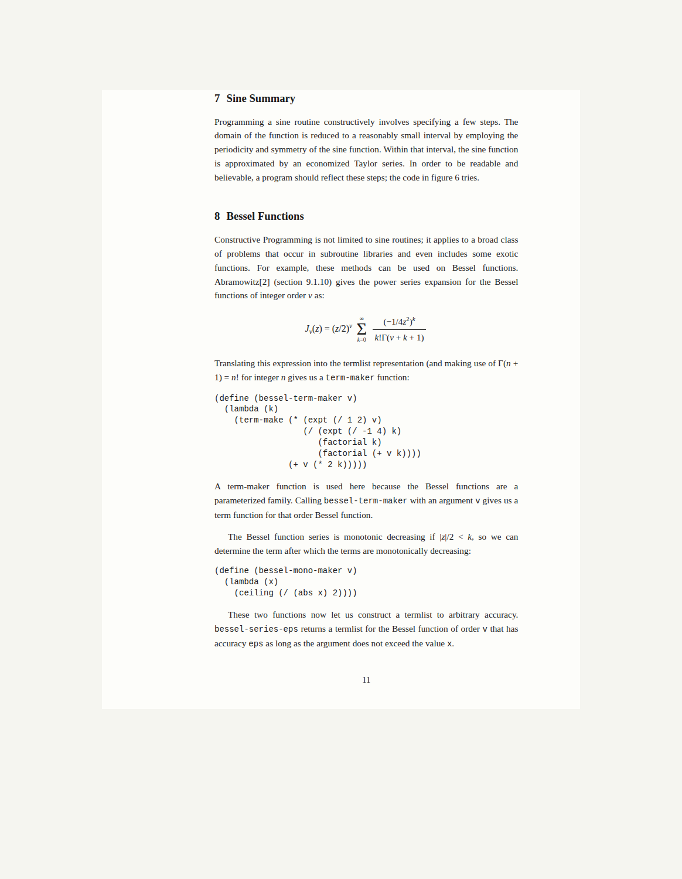7 Sine Summary
Programming a sine routine constructively involves specifying a few steps. The domain of the function is reduced to a reasonably small interval by employing the periodicity and symmetry of the sine function. Within that interval, the sine function is approximated by an economized Taylor series. In order to be readable and believable, a program should reflect these steps; the code in figure 6 tries.
8 Bessel Functions
Constructive Programming is not limited to sine routines; it applies to a broad class of problems that occur in subroutine libraries and even includes some exotic functions. For example, these methods can be used on Bessel functions. Abramowitz[2] (section 9.1.10) gives the power series expansion for the Bessel functions of integer order ν as:
Jν(z) = (z/2)ν ∞ Σ k=0 (−1/4z2)k k!Γ(ν + k + 1)
Translating this expression into the termlist representation (and making use of Γ(n + 1) = n! for integer n gives us a term-maker function:
(define (bessel-term-maker v)
  (lambda (k)
    (term-make (* (expt (/ 1 2) v)
                  (/ (expt (/ -1 4) k)
                     (factorial k)
                     (factorial (+ v k))))
               (+ v (* 2 k)))))
A term-maker function is used here because the Bessel functions are a parameterized family. Calling bessel-term-maker with an argument v gives us a term function for that order Bessel function.
The Bessel function series is monotonic decreasing if |z|/2 < k, so we can determine the term after which the terms are monotonically decreasing:
(define (bessel-mono-maker v)
  (lambda (x)
    (ceiling (/ (abs x) 2))))
These two functions now let us construct a termlist to arbitrary accuracy. bessel-series-eps returns a termlist for the Bessel function of order v that has accuracy eps as long as the argument does not exceed the value x.
11